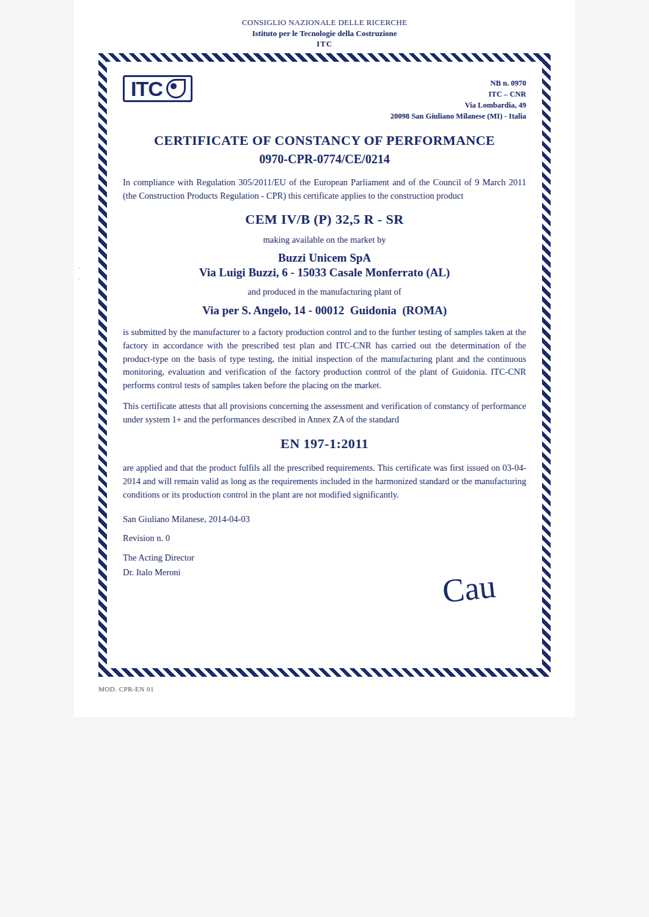CONSIGLIO NAZIONALE DELLE RICERCHE
Istituto per le Tecnologie della Costruzione
ITC
·
·
ITC
NB n. 0970
ITC – CNR
Via Lombardia, 49
20098 San Giuliano Milanese (MI) - Italia
CERTIFICATE OF CONSTANCY OF PERFORMANCE
0970-CPR-0774/CE/0214
In compliance with Regulation 305/2011/EU of the European Parliament and of the Council of 9 March 2011 (the Construction Products Regulation - CPR) this certificate applies to the construction product
CEM IV/B (P) 32,5 R - SR
making available on the market by
Buzzi Unicem SpA
Via Luigi Buzzi, 6 - 15033 Casale Monferrato (AL)
and produced in the manufacturing plant of
Via per S. Angelo, 14 - 00012 Guidonia (ROMA)
is submitted by the manufacturer to a factory production control and to the further testing of samples taken at the factory in accordance with the prescribed test plan and ITC-CNR has carried out the determination of the product-type on the basis of type testing, the initial inspection of the manufacturing plant and the continuous monitoring, evaluation and verification of the factory production control of the plant of Guidonia. ITC-CNR performs control tests of samples taken before the placing on the market.
This certificate attests that all provisions concerning the assessment and verification of constancy of performance under system 1+ and the performances described in Annex ZA of the standard
EN 197-1:2011
are applied and that the product fulfils all the prescribed requirements. This certificate was first issued on 03-04-2014 and will remain valid as long as the requirements included in the harmonized standard or the manufacturing conditions or its production control in the plant are not modified significantly.
San Giuliano Milanese, 2014-04-03
Revision n. 0
The Acting Director
Dr. Italo Meroni
Cau
MOD. CPR-EN 01